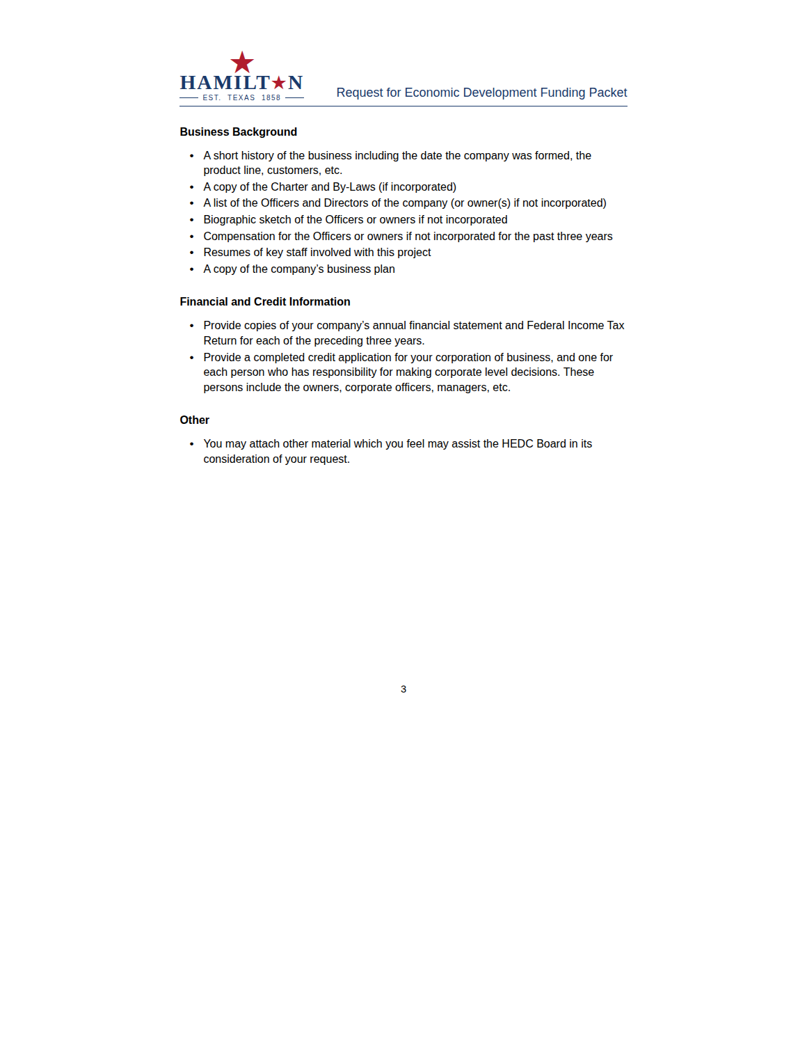★
HAMILT★N
EST. TEXAS 1858
Request for Economic Development Funding Packet
Business Background
A short history of the business including the date the company was formed, the product line, customers, etc.
A copy of the Charter and By-Laws (if incorporated)
A list of the Officers and Directors of the company (or owner(s) if not incorporated)
Biographic sketch of the Officers or owners if not incorporated
Compensation for the Officers or owners if not incorporated for the past three years
Resumes of key staff involved with this project
A copy of the company’s business plan
Financial and Credit Information
Provide copies of your company’s annual financial statement and Federal Income Tax Return for each of the preceding three years.
Provide a completed credit application for your corporation of business, and one for each person who has responsibility for making corporate level decisions. These persons include the owners, corporate officers, managers, etc.
Other
You may attach other material which you feel may assist the HEDC Board in its consideration of your request.
3